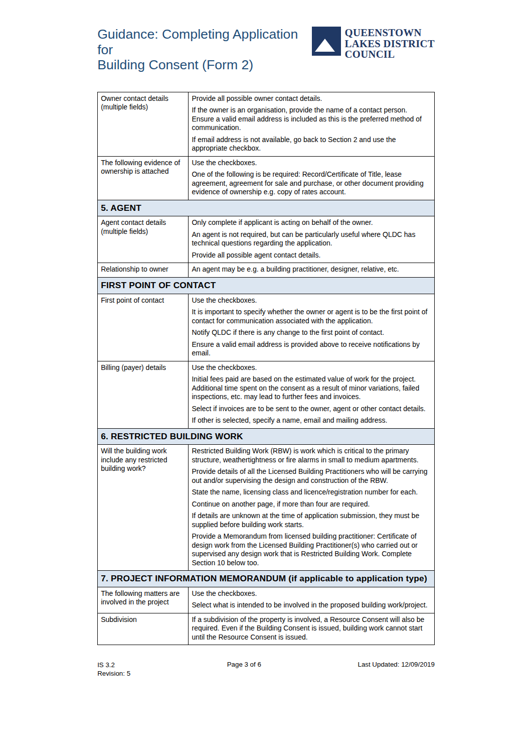Guidance: Completing Application for
Building Consent (Form 2)
Queenstown
Lakes District
Council
| Owner contact details (multiple fields) | Provide all possible owner contact details. If the owner is an organisation, provide the name of a contact person. Ensure a valid email address is included as this is the preferred method of communication. If email address is not available, go back to Section 2 and use the appropriate checkbox. |
| The following evidence of ownership is attached | Use the checkboxes. One of the following is be required: Record/Certificate of Title, lease agreement, agreement for sale and purchase, or other document providing evidence of ownership e.g. copy of rates account. |
| 5. AGENT |
| Agent contact details (multiple fields) | Only complete if applicant is acting on behalf of the owner. An agent is not required, but can be particularly useful where QLDC has technical questions regarding the application. Provide all possible agent contact details. |
| Relationship to owner | An agent may be e.g. a building practitioner, designer, relative, etc. |
| FIRST POINT OF CONTACT |
| First point of contact | Use the checkboxes. It is important to specify whether the owner or agent is to be the first point of contact for communication associated with the application. Notify QLDC if there is any change to the first point of contact. Ensure a valid email address is provided above to receive notifications by email. |
| Billing (payer) details | Use the checkboxes. Initial fees paid are based on the estimated value of work for the project. Additional time spent on the consent as a result of minor variations, failed inspections, etc. may lead to further fees and invoices. Select if invoices are to be sent to the owner, agent or other contact details. If other is selected, specify a name, email and mailing address. |
| 6. RESTRICTED BUILDING WORK |
| Will the building work include any restricted building work? | Restricted Building Work (RBW) is work which is critical to the primary structure, weathertightness or fire alarms in small to medium apartments. Provide details of all the Licensed Building Practitioners who will be carrying out and/or supervising the design and construction of the RBW. State the name, licensing class and licence/registration number for each. Continue on another page, if more than four are required. If details are unknown at the time of application submission, they must be supplied before building work starts. Provide a Memorandum from licensed building practitioner: Certificate of design work from the Licensed Building Practitioner(s) who carried out or supervised any design work that is Restricted Building Work. Complete Section 10 below too. |
| 7. PROJECT INFORMATION MEMORANDUM (if applicable to application type) |
| The following matters are involved in the project | Use the checkboxes. Select what is intended to be involved in the proposed building work/project. |
| Subdivision | If a subdivision of the property is involved, a Resource Consent will also be required. Even if the Building Consent is issued, building work cannot start until the Resource Consent is issued. |
IS 3.2
Revision: 5
Page 3 of 6
Last Updated: 12/09/2019